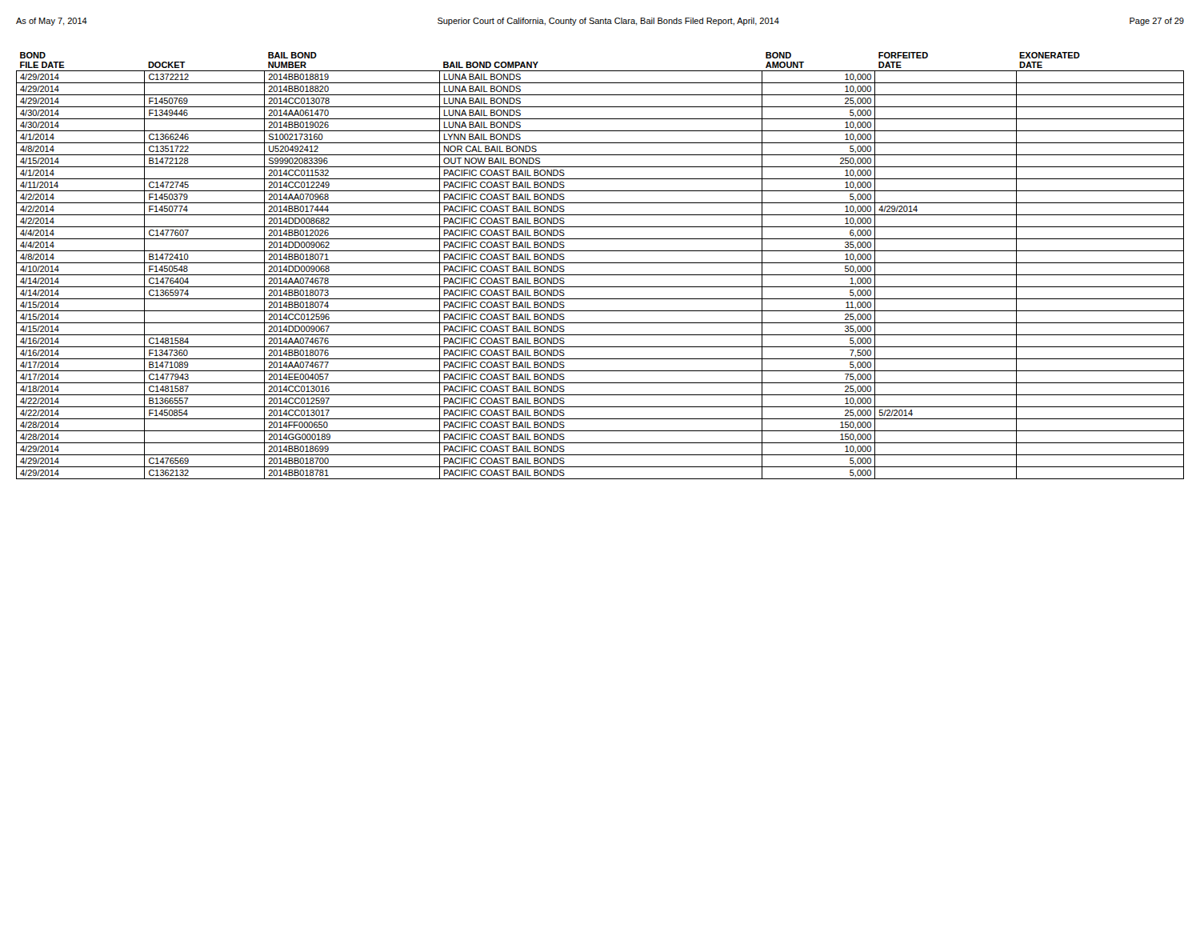As of May 7, 2014
Superior Court of California, County of Santa Clara, Bail Bonds Filed Report, April, 2014
Page 27 of 29
| BOND FILE DATE | DOCKET | BAIL BOND NUMBER | BAIL BOND COMPANY | BOND AMOUNT | FORFEITED DATE | EXONERATED DATE |
| --- | --- | --- | --- | --- | --- | --- |
| 4/29/2014 | C1372212 | 2014BB018819 | LUNA BAIL BONDS | 10,000 | | |
| 4/29/2014 | | 2014BB018820 | LUNA BAIL BONDS | 10,000 | | |
| 4/29/2014 | F1450769 | 2014CC013078 | LUNA BAIL BONDS | 25,000 | | |
| 4/30/2014 | F1349446 | 2014AA061470 | LUNA BAIL BONDS | 5,000 | | |
| 4/30/2014 | | 2014BB019026 | LUNA BAIL BONDS | 10,000 | | |
| 4/1/2014 | C1366246 | S1002173160 | LYNN BAIL BONDS | 10,000 | | |
| 4/8/2014 | C1351722 | U520492412 | NOR CAL BAIL BONDS | 5,000 | | |
| 4/15/2014 | B1472128 | S99902083396 | OUT NOW BAIL BONDS | 250,000 | | |
| 4/1/2014 | | 2014CC011532 | PACIFIC COAST BAIL BONDS | 10,000 | | |
| 4/11/2014 | C1472745 | 2014CC012249 | PACIFIC COAST BAIL BONDS | 10,000 | | |
| 4/2/2014 | F1450379 | 2014AA070968 | PACIFIC COAST BAIL BONDS | 5,000 | | |
| 4/2/2014 | F1450774 | 2014BB017444 | PACIFIC COAST BAIL BONDS | 10,000 | 4/29/2014 | |
| 4/2/2014 | | 2014DD008682 | PACIFIC COAST BAIL BONDS | 10,000 | | |
| 4/4/2014 | C1477607 | 2014BB012026 | PACIFIC COAST BAIL BONDS | 6,000 | | |
| 4/4/2014 | | 2014DD009062 | PACIFIC COAST BAIL BONDS | 35,000 | | |
| 4/8/2014 | B1472410 | 2014BB018071 | PACIFIC COAST BAIL BONDS | 10,000 | | |
| 4/10/2014 | F1450548 | 2014DD009068 | PACIFIC COAST BAIL BONDS | 50,000 | | |
| 4/14/2014 | C1476404 | 2014AA074678 | PACIFIC COAST BAIL BONDS | 1,000 | | |
| 4/14/2014 | C1365974 | 2014BB018073 | PACIFIC COAST BAIL BONDS | 5,000 | | |
| 4/15/2014 | | 2014BB018074 | PACIFIC COAST BAIL BONDS | 11,000 | | |
| 4/15/2014 | | 2014CC012596 | PACIFIC COAST BAIL BONDS | 25,000 | | |
| 4/15/2014 | | 2014DD009067 | PACIFIC COAST BAIL BONDS | 35,000 | | |
| 4/16/2014 | C1481584 | 2014AA074676 | PACIFIC COAST BAIL BONDS | 5,000 | | |
| 4/16/2014 | F1347360 | 2014BB018076 | PACIFIC COAST BAIL BONDS | 7,500 | | |
| 4/17/2014 | B1471089 | 2014AA074677 | PACIFIC COAST BAIL BONDS | 5,000 | | |
| 4/17/2014 | C1477943 | 2014EE004057 | PACIFIC COAST BAIL BONDS | 75,000 | | |
| 4/18/2014 | C1481587 | 2014CC013016 | PACIFIC COAST BAIL BONDS | 25,000 | | |
| 4/22/2014 | B1366557 | 2014CC012597 | PACIFIC COAST BAIL BONDS | 10,000 | | |
| 4/22/2014 | F1450854 | 2014CC013017 | PACIFIC COAST BAIL BONDS | 25,000 | 5/2/2014 | |
| 4/28/2014 | | 2014FF000650 | PACIFIC COAST BAIL BONDS | 150,000 | | |
| 4/28/2014 | | 2014GG000189 | PACIFIC COAST BAIL BONDS | 150,000 | | |
| 4/29/2014 | | 2014BB018699 | PACIFIC COAST BAIL BONDS | 10,000 | | |
| 4/29/2014 | C1476569 | 2014BB018700 | PACIFIC COAST BAIL BONDS | 5,000 | | |
| 4/29/2014 | C1362132 | 2014BB018781 | PACIFIC COAST BAIL BONDS | 5,000 | | |